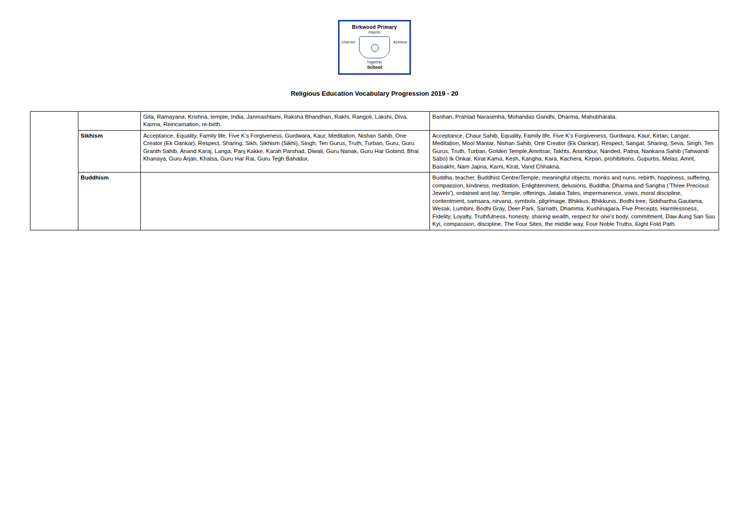Birkwood Primary
Inspire
Cherish Achieve
Together
School
Religious Education Vocabulary Progression 2019 - 20
| | | Gita, Ramayana, Krishna, temple, India, Janmashtami, Raksha Bhandhan, Rakhi, Rangoli, Lakshi, Diva, Karma, Reincarnation, re-birth. | Banhan, Prahlad Narasimha, Mohandas Gandhi, Dharma, Mahubharata. |
| Sikhism | Acceptance, Equality, Family life, Five K’s Forgiveness, Gurdwara, Kaur, Meditation, Nishan Sahib, One Creator (Ek Oankar), Respect, Sharing, Sikh, Sikhism (Sikhi), Singh, Ten Gurus, Truth, Turban, Guru, Guru Granth Sahib, Anand Karaj, Langa, Panj Kakke, Karah Parshad, Diwali, Guru Nanak, Guru Har Gobind, Bhai Khanaya, Guru Arjan, Khalsa, Guru Har Rai, Guru Tegh Bahadur, | Acceptance, Chaur Sahib, Equality, Family life, Five K’s Forgiveness, Gurdwara, Kaur, Kirtan, Langar, Meditation, Mool Mantar, Nishan Sahib, One Creator (Ek Oankar), Respect, Sangat, Sharing, Seva, Singh, Ten Gurus, Truth, Turban, Golden Temple,Amritsar, Takhts, Anandpur, Nanded, Patna, Nankana Sahib (Tahwandi Sabo) Ik Onkar, Kirat Kama, Kesh, Kangha, Kara, Kachera, Kirpan, prohibitions, Gupurbs, Melas, Amrit, Baisakhi, Nam Japna, Karni, Kirat, Vand Chhakna. |
| Buddhism | | Buddha, teacher, Buddhist Centre/Temple, meaningful objects, monks and nuns, rebirth, happiness, suffering, compassion, kindness, meditation, Enlightenment, delusions, Buddha, Dharma and Sangha (‘Three Precious Jewels’), ordained and lay, Temple, offerings, Jataka Tales, impermanence, vows, moral discipline, contentment, samsara, nirvana, symbols, pilgrimage, Bhikkus, Bhikkunis, Bodhi tree, Siddhartha Gautama, Wesak, Lumbini, Bodhi Gray, Deer Park, Sarnath, Dhamma, Kushinagara, Five Precepts, Harmlessness, Fidelity, Loyalty, Truthfulness, honesty, sharing wealth, respect for one’s body, commitment, Daw Aung San Suu Kyi, compassion, discipline, The Four Sites, the middle way, Four Noble Truths, Eight Fold Path. |